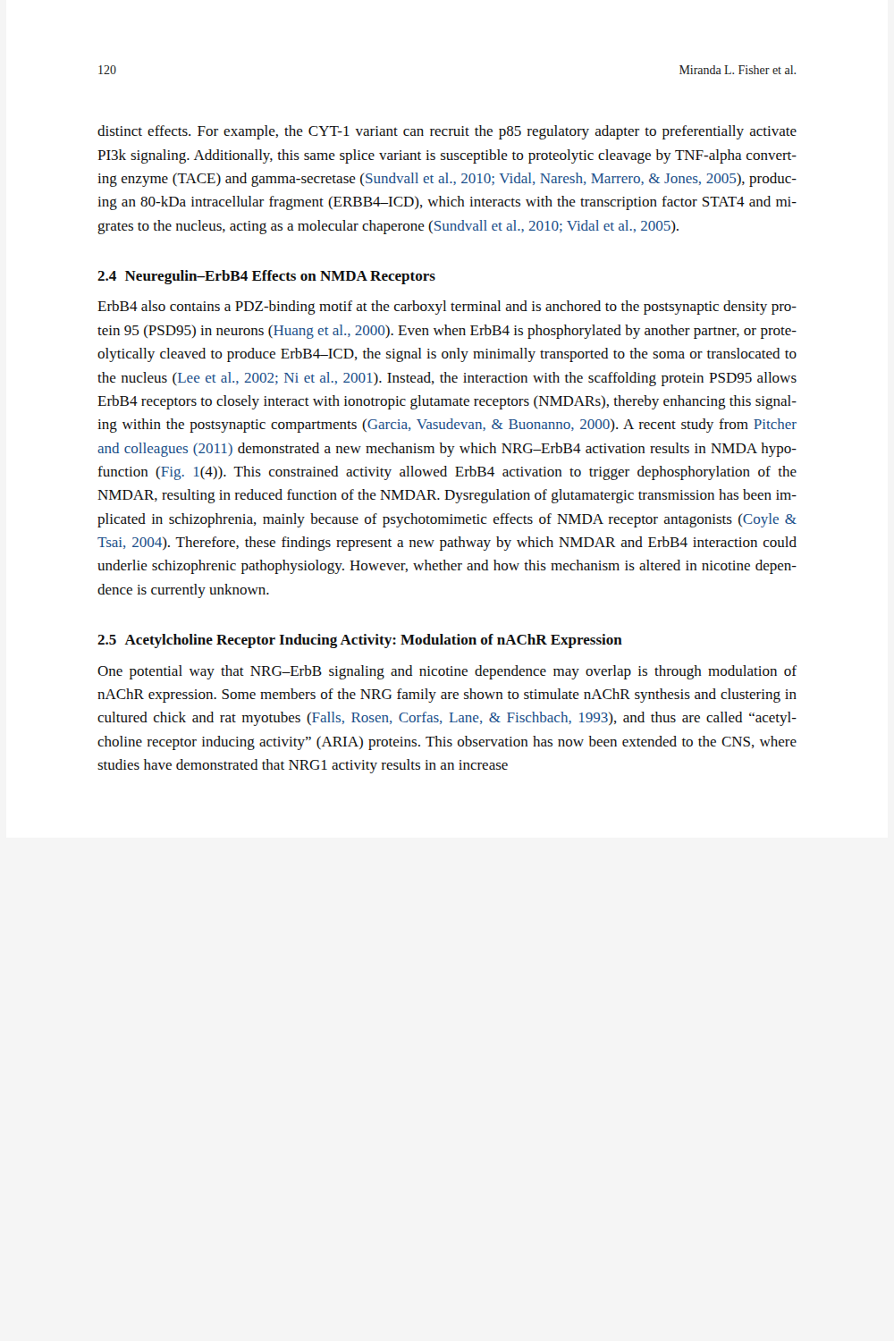120 Miranda L. Fisher et al.
distinct effects. For example, the CYT-1 variant can recruit the p85 regulatory adapter to preferentially activate PI3k signaling. Additionally, this same splice variant is susceptible to proteolytic cleavage by TNF-alpha converting enzyme (TACE) and gamma-secretase (Sundvall et al., 2010; Vidal, Naresh, Marrero, & Jones, 2005), producing an 80-kDa intracellular fragment (ERBB4–ICD), which interacts with the transcription factor STAT4 and migrates to the nucleus, acting as a molecular chaperone (Sundvall et al., 2010; Vidal et al., 2005).
2.4 Neuregulin–ErbB4 Effects on NMDA Receptors
ErbB4 also contains a PDZ-binding motif at the carboxyl terminal and is anchored to the postsynaptic density protein 95 (PSD95) in neurons (Huang et al., 2000). Even when ErbB4 is phosphorylated by another partner, or proteolytically cleaved to produce ErbB4–ICD, the signal is only minimally transported to the soma or translocated to the nucleus (Lee et al., 2002; Ni et al., 2001). Instead, the interaction with the scaffolding protein PSD95 allows ErbB4 receptors to closely interact with ionotropic glutamate receptors (NMDARs), thereby enhancing this signaling within the postsynaptic compartments (Garcia, Vasudevan, & Buonanno, 2000). A recent study from Pitcher and colleagues (2011) demonstrated a new mechanism by which NRG–ErbB4 activation results in NMDA hypofunction (Fig. 1(4)). This constrained activity allowed ErbB4 activation to trigger dephosphorylation of the NMDAR, resulting in reduced function of the NMDAR. Dysregulation of glutamatergic transmission has been implicated in schizophrenia, mainly because of psychotomimetic effects of NMDA receptor antagonists (Coyle & Tsai, 2004). Therefore, these findings represent a new pathway by which NMDAR and ErbB4 interaction could underlie schizophrenic pathophysiology. However, whether and how this mechanism is altered in nicotine dependence is currently unknown.
2.5 Acetylcholine Receptor Inducing Activity: Modulation of nAChR Expression
One potential way that NRG–ErbB signaling and nicotine dependence may overlap is through modulation of nAChR expression. Some members of the NRG family are shown to stimulate nAChR synthesis and clustering in cultured chick and rat myotubes (Falls, Rosen, Corfas, Lane, & Fischbach, 1993), and thus are called “acetylcholine receptor inducing activity” (ARIA) proteins. This observation has now been extended to the CNS, where studies have demonstrated that NRG1 activity results in an increase